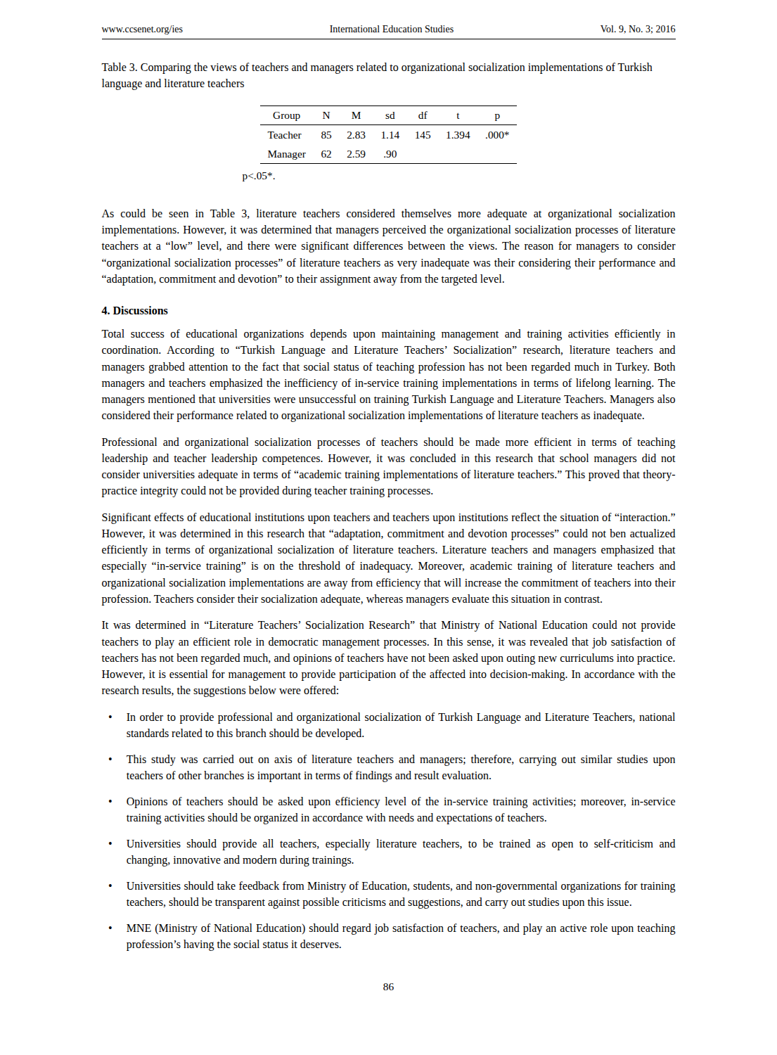www.ccsenet.org/ies International Education Studies Vol. 9, No. 3; 2016
Table 3. Comparing the views of teachers and managers related to organizational socialization implementations of Turkish language and literature teachers
| Group | N | M | sd | df | t | p |
| --- | --- | --- | --- | --- | --- | --- |
| Teacher | 85 | 2.83 | 1.14 | 145 | 1.394 | .000* |
| Manager | 62 | 2.59 | .90 | | | |
p<.05*.
As could be seen in Table 3, literature teachers considered themselves more adequate at organizational socialization implementations. However, it was determined that managers perceived the organizational socialization processes of literature teachers at a “low” level, and there were significant differences between the views. The reason for managers to consider “organizational socialization processes” of literature teachers as very inadequate was their considering their performance and “adaptation, commitment and devotion” to their assignment away from the targeted level.
4. Discussions
Total success of educational organizations depends upon maintaining management and training activities efficiently in coordination. According to “Turkish Language and Literature Teachers’ Socialization” research, literature teachers and managers grabbed attention to the fact that social status of teaching profession has not been regarded much in Turkey. Both managers and teachers emphasized the inefficiency of in-service training implementations in terms of lifelong learning. The managers mentioned that universities were unsuccessful on training Turkish Language and Literature Teachers. Managers also considered their performance related to organizational socialization implementations of literature teachers as inadequate.
Professional and organizational socialization processes of teachers should be made more efficient in terms of teaching leadership and teacher leadership competences. However, it was concluded in this research that school managers did not consider universities adequate in terms of “academic training implementations of literature teachers.” This proved that theory-practice integrity could not be provided during teacher training processes.
Significant effects of educational institutions upon teachers and teachers upon institutions reflect the situation of “interaction.” However, it was determined in this research that “adaptation, commitment and devotion processes” could not ben actualized efficiently in terms of organizational socialization of literature teachers. Literature teachers and managers emphasized that especially “in-service training” is on the threshold of inadequacy. Moreover, academic training of literature teachers and organizational socialization implementations are away from efficiency that will increase the commitment of teachers into their profession. Teachers consider their socialization adequate, whereas managers evaluate this situation in contrast.
It was determined in “Literature Teachers’ Socialization Research” that Ministry of National Education could not provide teachers to play an efficient role in democratic management processes. In this sense, it was revealed that job satisfaction of teachers has not been regarded much, and opinions of teachers have not been asked upon outing new curriculums into practice. However, it is essential for management to provide participation of the affected into decision-making. In accordance with the research results, the suggestions below were offered:
In order to provide professional and organizational socialization of Turkish Language and Literature Teachers, national standards related to this branch should be developed.
This study was carried out on axis of literature teachers and managers; therefore, carrying out similar studies upon teachers of other branches is important in terms of findings and result evaluation.
Opinions of teachers should be asked upon efficiency level of the in-service training activities; moreover, in-service training activities should be organized in accordance with needs and expectations of teachers.
Universities should provide all teachers, especially literature teachers, to be trained as open to self-criticism and changing, innovative and modern during trainings.
Universities should take feedback from Ministry of Education, students, and non-governmental organizations for training teachers, should be transparent against possible criticisms and suggestions, and carry out studies upon this issue.
MNE (Ministry of National Education) should regard job satisfaction of teachers, and play an active role upon teaching profession’s having the social status it deserves.
86